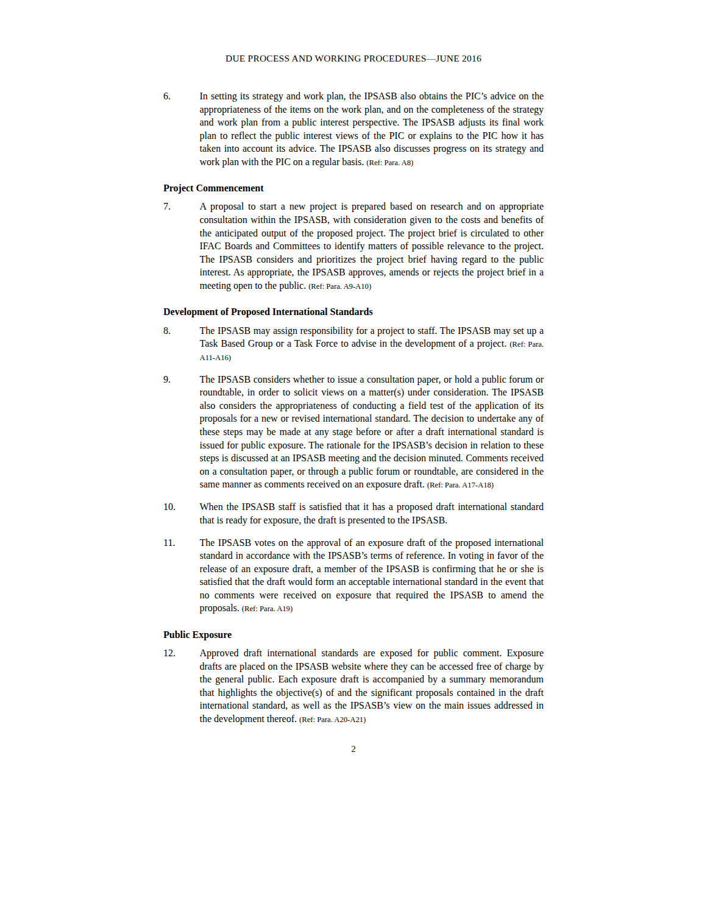DUE PROCESS AND WORKING PROCEDURES—JUNE 2016
6. In setting its strategy and work plan, the IPSASB also obtains the PIC’s advice on the appropriateness of the items on the work plan, and on the completeness of the strategy and work plan from a public interest perspective. The IPSASB adjusts its final work plan to reflect the public interest views of the PIC or explains to the PIC how it has taken into account its advice. The IPSASB also discusses progress on its strategy and work plan with the PIC on a regular basis. (Ref: Para. A8)
Project Commencement
7. A proposal to start a new project is prepared based on research and on appropriate consultation within the IPSASB, with consideration given to the costs and benefits of the anticipated output of the proposed project. The project brief is circulated to other IFAC Boards and Committees to identify matters of possible relevance to the project. The IPSASB considers and prioritizes the project brief having regard to the public interest. As appropriate, the IPSASB approves, amends or rejects the project brief in a meeting open to the public. (Ref: Para. A9-A10)
Development of Proposed International Standards
8. The IPSASB may assign responsibility for a project to staff. The IPSASB may set up a Task Based Group or a Task Force to advise in the development of a project. (Ref: Para. A11-A16)
9. The IPSASB considers whether to issue a consultation paper, or hold a public forum or roundtable, in order to solicit views on a matter(s) under consideration. The IPSASB also considers the appropriateness of conducting a field test of the application of its proposals for a new or revised international standard. The decision to undertake any of these steps may be made at any stage before or after a draft international standard is issued for public exposure. The rationale for the IPSASB’s decision in relation to these steps is discussed at an IPSASB meeting and the decision minuted. Comments received on a consultation paper, or through a public forum or roundtable, are considered in the same manner as comments received on an exposure draft. (Ref: Para. A17-A18)
10. When the IPSASB staff is satisfied that it has a proposed draft international standard that is ready for exposure, the draft is presented to the IPSASB.
11. The IPSASB votes on the approval of an exposure draft of the proposed international standard in accordance with the IPSASB’s terms of reference. In voting in favor of the release of an exposure draft, a member of the IPSASB is confirming that he or she is satisfied that the draft would form an acceptable international standard in the event that no comments were received on exposure that required the IPSASB to amend the proposals. (Ref: Para. A19)
Public Exposure
12. Approved draft international standards are exposed for public comment. Exposure drafts are placed on the IPSASB website where they can be accessed free of charge by the general public. Each exposure draft is accompanied by a summary memorandum that highlights the objective(s) of and the significant proposals contained in the draft international standard, as well as the IPSASB’s view on the main issues addressed in the development thereof. (Ref: Para. A20-A21)
2